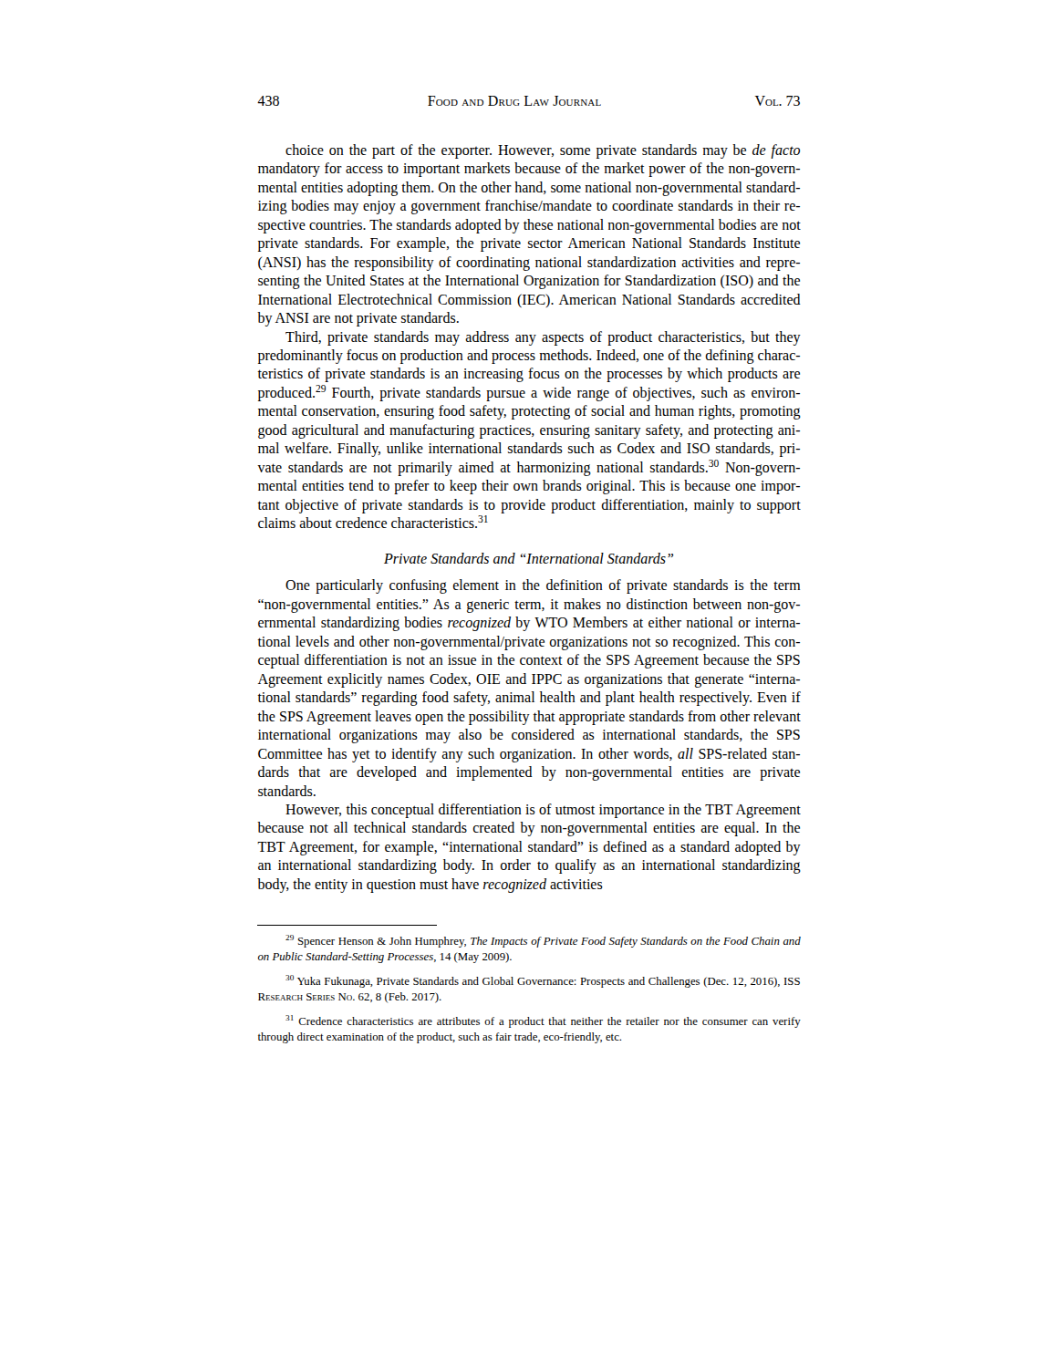438 Food and Drug Law Journal Vol. 73
choice on the part of the exporter. However, some private standards may be de facto mandatory for access to important markets because of the market power of the non-governmental entities adopting them. On the other hand, some national non-governmental standardizing bodies may enjoy a government franchise/mandate to coordinate standards in their respective countries. The standards adopted by these national non-governmental bodies are not private standards. For example, the private sector American National Standards Institute (ANSI) has the responsibility of coordinating national standardization activities and representing the United States at the International Organization for Standardization (ISO) and the International Electrotechnical Commission (IEC). American National Standards accredited by ANSI are not private standards.
Third, private standards may address any aspects of product characteristics, but they predominantly focus on production and process methods. Indeed, one of the defining characteristics of private standards is an increasing focus on the processes by which products are produced.29 Fourth, private standards pursue a wide range of objectives, such as environmental conservation, ensuring food safety, protecting of social and human rights, promoting good agricultural and manufacturing practices, ensuring sanitary safety, and protecting animal welfare. Finally, unlike international standards such as Codex and ISO standards, private standards are not primarily aimed at harmonizing national standards.30 Non-governmental entities tend to prefer to keep their own brands original. This is because one important objective of private standards is to provide product differentiation, mainly to support claims about credence characteristics.31
Private Standards and “International Standards”
One particularly confusing element in the definition of private standards is the term “non-governmental entities.” As a generic term, it makes no distinction between non-governmental standardizing bodies recognized by WTO Members at either national or international levels and other non-governmental/private organizations not so recognized. This conceptual differentiation is not an issue in the context of the SPS Agreement because the SPS Agreement explicitly names Codex, OIE and IPPC as organizations that generate “international standards” regarding food safety, animal health and plant health respectively. Even if the SPS Agreement leaves open the possibility that appropriate standards from other relevant international organizations may also be considered as international standards, the SPS Committee has yet to identify any such organization. In other words, all SPS-related standards that are developed and implemented by non-governmental entities are private standards.
However, this conceptual differentiation is of utmost importance in the TBT Agreement because not all technical standards created by non-governmental entities are equal. In the TBT Agreement, for example, “international standard” is defined as a standard adopted by an international standardizing body. In order to qualify as an international standardizing body, the entity in question must have recognized activities
29 Spencer Henson & John Humphrey, The Impacts of Private Food Safety Standards on the Food Chain and on Public Standard-Setting Processes, 14 (May 2009).
30 Yuka Fukunaga, Private Standards and Global Governance: Prospects and Challenges (Dec. 12, 2016), ISS Research Series No. 62, 8 (Feb. 2017).
31 Credence characteristics are attributes of a product that neither the retailer nor the consumer can verify through direct examination of the product, such as fair trade, eco-friendly, etc.